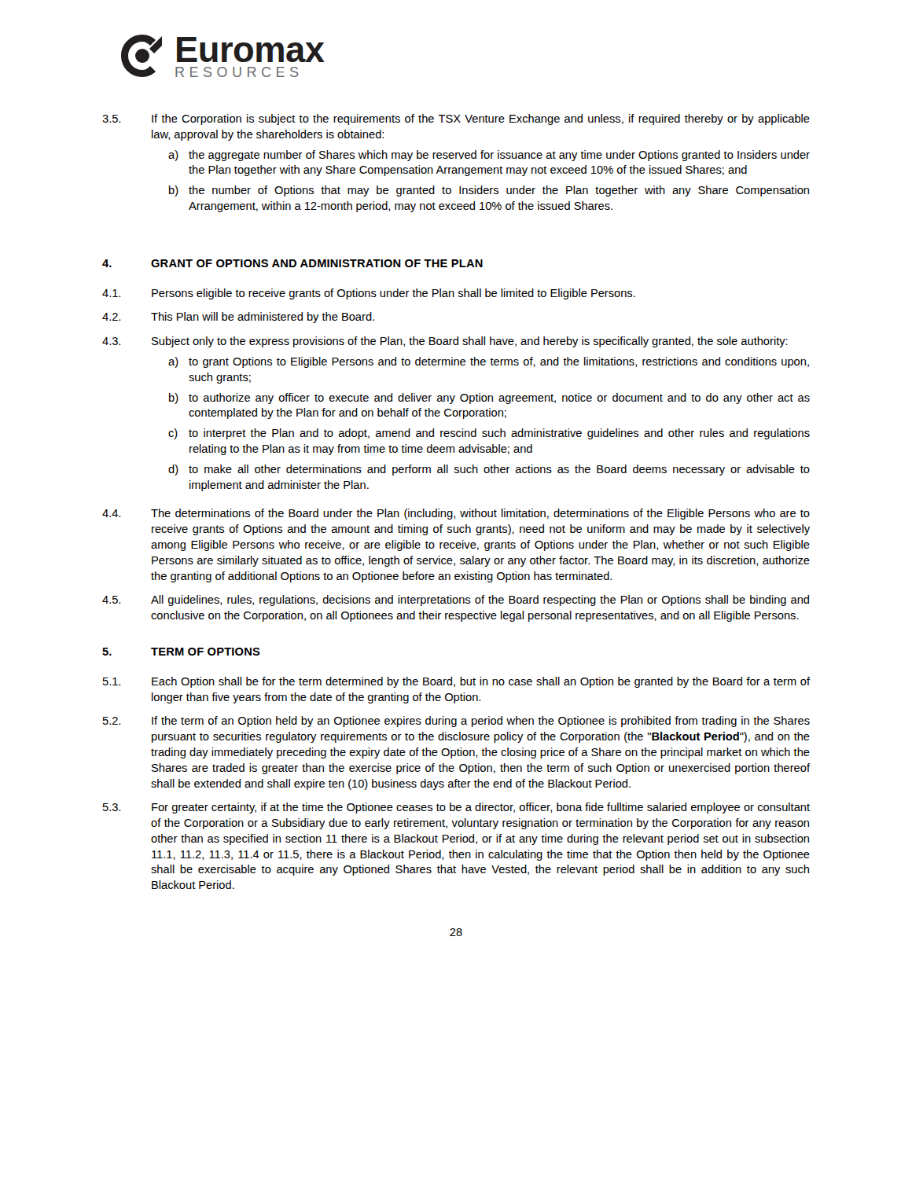Euromax
RESOURCES
3.5.
If the Corporation is subject to the requirements of the TSX Venture Exchange and unless, if required thereby or by applicable law, approval by the shareholders is obtained:
a) the aggregate number of Shares which may be reserved for issuance at any time under Options granted to Insiders under the Plan together with any Share Compensation Arrangement may not exceed 10% of the issued Shares; and
b) the number of Options that may be granted to Insiders under the Plan together with any Share Compensation Arrangement, within a 12-month period, may not exceed 10% of the issued Shares.
4.
GRANT OF OPTIONS AND ADMINISTRATION OF THE PLAN
4.1.
Persons eligible to receive grants of Options under the Plan shall be limited to Eligible Persons.
4.2.
This Plan will be administered by the Board.
4.3.
Subject only to the express provisions of the Plan, the Board shall have, and hereby is specifically granted, the sole authority:
a) to grant Options to Eligible Persons and to determine the terms of, and the limitations, restrictions and conditions upon, such grants;
b) to authorize any officer to execute and deliver any Option agreement, notice or document and to do any other act as contemplated by the Plan for and on behalf of the Corporation;
c) to interpret the Plan and to adopt, amend and rescind such administrative guidelines and other rules and regulations relating to the Plan as it may from time to time deem advisable; and
d) to make all other determinations and perform all such other actions as the Board deems necessary or advisable to implement and administer the Plan.
4.4.
The determinations of the Board under the Plan (including, without limitation, determinations of the Eligible Persons who are to receive grants of Options and the amount and timing of such grants), need not be uniform and may be made by it selectively among Eligible Persons who receive, or are eligible to receive, grants of Options under the Plan, whether or not such Eligible Persons are similarly situated as to office, length of service, salary or any other factor. The Board may, in its discretion, authorize the granting of additional Options to an Optionee before an existing Option has terminated.
4.5.
All guidelines, rules, regulations, decisions and interpretations of the Board respecting the Plan or Options shall be binding and conclusive on the Corporation, on all Optionees and their respective legal personal representatives, and on all Eligible Persons.
5.
TERM OF OPTIONS
5.1.
Each Option shall be for the term determined by the Board, but in no case shall an Option be granted by the Board for a term of longer than five years from the date of the granting of the Option.
5.2.
If the term of an Option held by an Optionee expires during a period when the Optionee is prohibited from trading in the Shares pursuant to securities regulatory requirements or to the disclosure policy of the Corporation (the "Blackout Period"), and on the trading day immediately preceding the expiry date of the Option, the closing price of a Share on the principal market on which the Shares are traded is greater than the exercise price of the Option, then the term of such Option or unexercised portion thereof shall be extended and shall expire ten (10) business days after the end of the Blackout Period.
5.3.
For greater certainty, if at the time the Optionee ceases to be a director, officer, bona fide fulltime salaried employee or consultant of the Corporation or a Subsidiary due to early retirement, voluntary resignation or termination by the Corporation for any reason other than as specified in section 11 there is a Blackout Period, or if at any time during the relevant period set out in subsection 11.1, 11.2, 11.3, 11.4 or 11.5, there is a Blackout Period, then in calculating the time that the Option then held by the Optionee shall be exercisable to acquire any Optioned Shares that have Vested, the relevant period shall be in addition to any such Blackout Period.
28